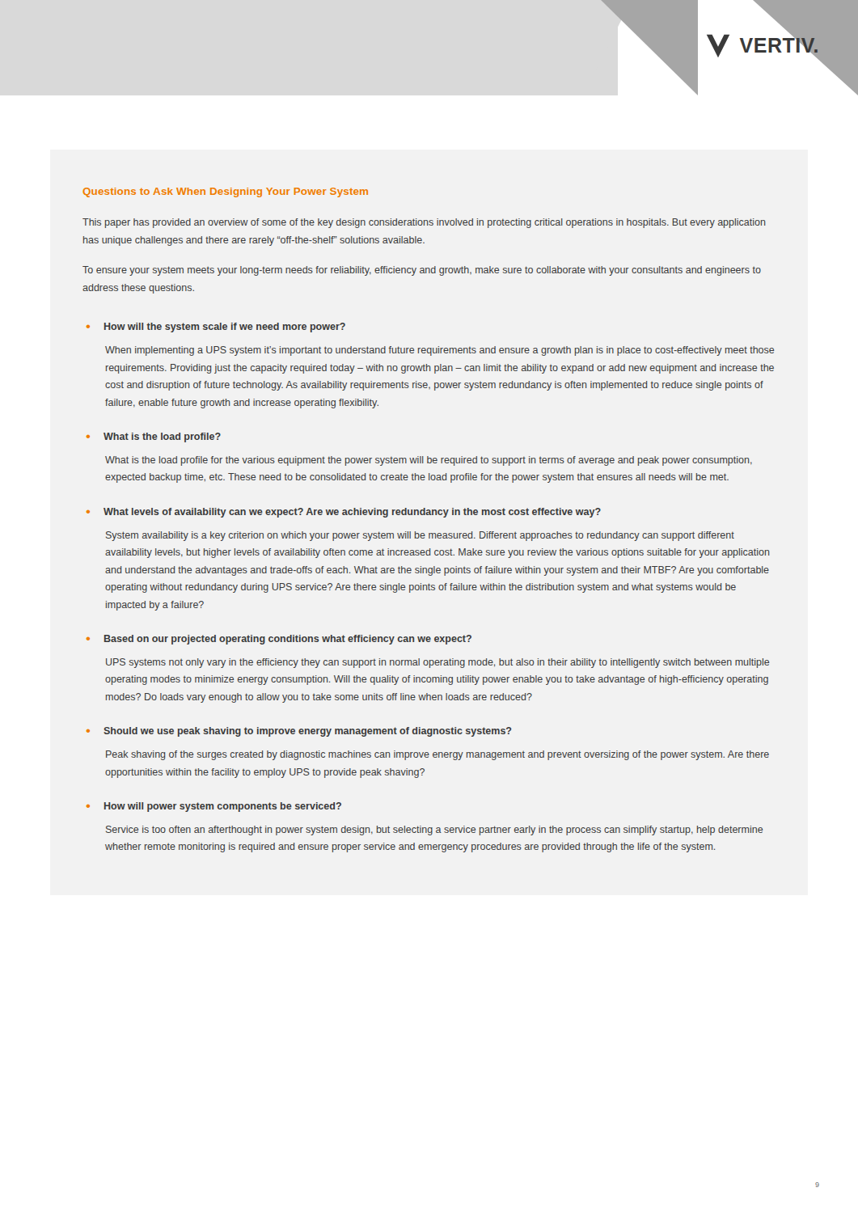VERTIV.
Questions to Ask When Designing Your Power System
This paper has provided an overview of some of the key design considerations involved in protecting critical operations in hospitals. But every application has unique challenges and there are rarely “off-the-shelf” solutions available.
To ensure your system meets your long-term needs for reliability, efficiency and growth, make sure to collaborate with your consultants and engineers to address these questions.
How will the system scale if we need more power?
When implementing a UPS system it’s important to understand future requirements and ensure a growth plan is in place to cost-effectively meet those requirements. Providing just the capacity required today – with no growth plan – can limit the ability to expand or add new equipment and increase the cost and disruption of future technology. As availability requirements rise, power system redundancy is often implemented to reduce single points of failure, enable future growth and increase operating flexibility.
What is the load profile?
What is the load profile for the various equipment the power system will be required to support in terms of average and peak power consumption, expected backup time, etc. These need to be consolidated to create the load profile for the power system that ensures all needs will be met.
What levels of availability can we expect? Are we achieving redundancy in the most cost effective way?
System availability is a key criterion on which your power system will be measured. Different approaches to redundancy can support different availability levels, but higher levels of availability often come at increased cost. Make sure you review the various options suitable for your application and understand the advantages and trade-offs of each. What are the single points of failure within your system and their MTBF? Are you comfortable operating without redundancy during UPS service? Are there single points of failure within the distribution system and what systems would be impacted by a failure?
Based on our projected operating conditions what efficiency can we expect?
UPS systems not only vary in the efficiency they can support in normal operating mode, but also in their ability to intelligently switch between multiple operating modes to minimize energy consumption. Will the quality of incoming utility power enable you to take advantage of high-efficiency operating modes? Do loads vary enough to allow you to take some units off line when loads are reduced?
Should we use peak shaving to improve energy management of diagnostic systems?
Peak shaving of the surges created by diagnostic machines can improve energy management and prevent oversizing of the power system. Are there opportunities within the facility to employ UPS to provide peak shaving?
How will power system components be serviced?
Service is too often an afterthought in power system design, but selecting a service partner early in the process can simplify startup, help determine whether remote monitoring is required and ensure proper service and emergency procedures are provided through the life of the system.
9